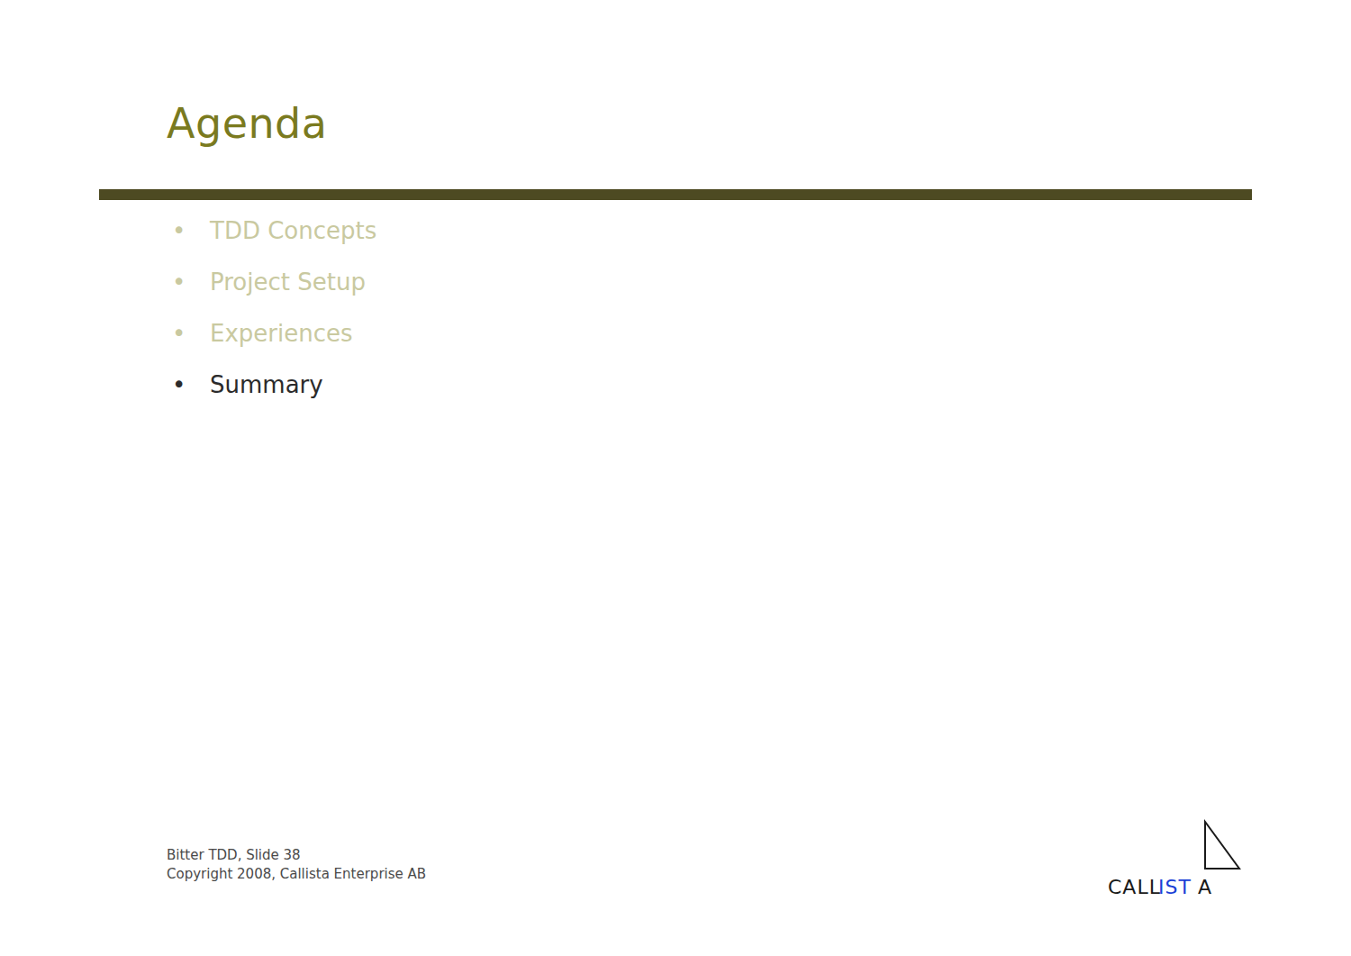Agenda
TDD Concepts
Project Setup
Experiences
Summary
Bitter TDD, Slide 38
Copyright 2008, Callista Enterprise AB
Callista CALL IST A